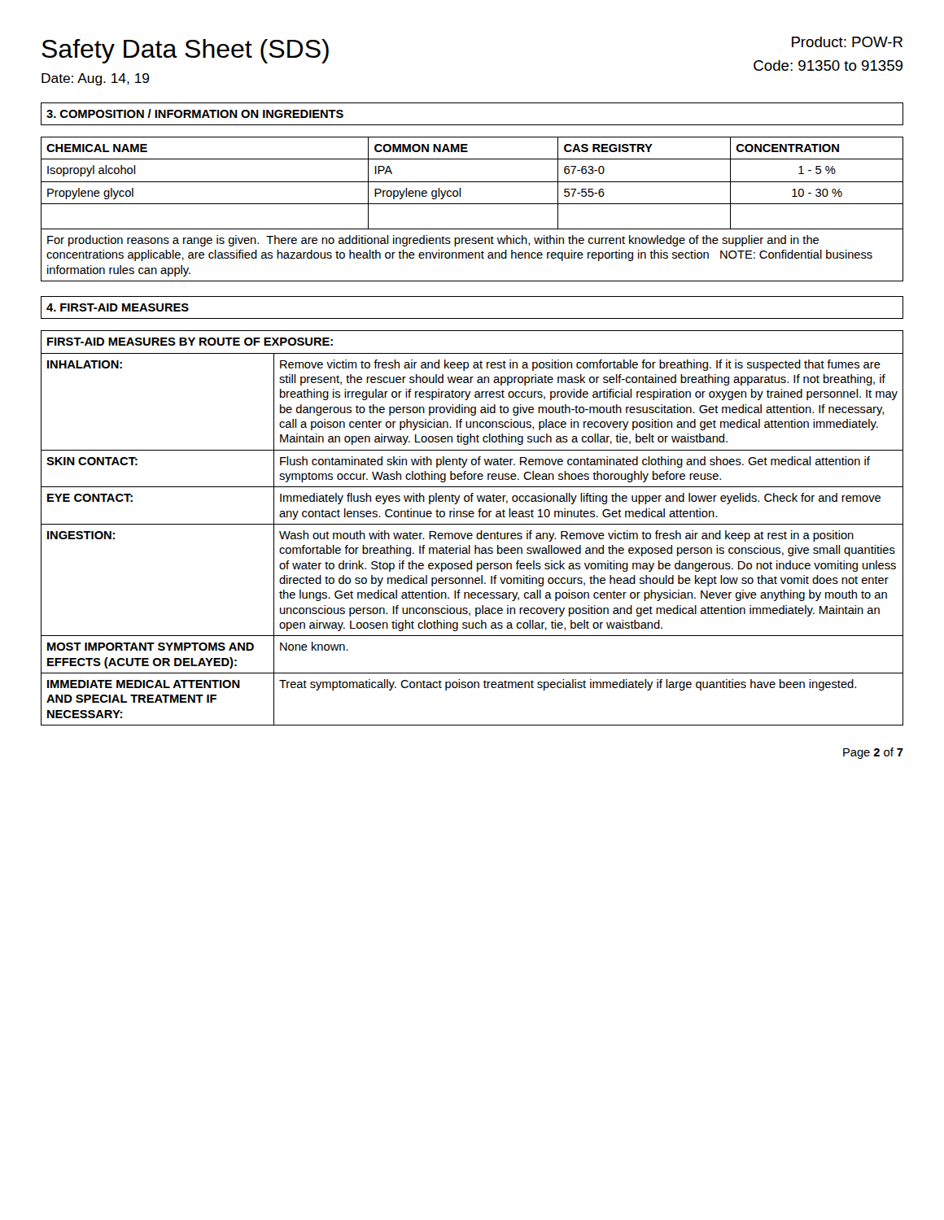Safety Data Sheet (SDS)
Date: Aug. 14, 19
Product: POW-R
Code: 91350 to 91359
3. COMPOSITION / INFORMATION ON INGREDIENTS
| CHEMICAL NAME | COMMON NAME | CAS REGISTRY | CONCENTRATION |
| --- | --- | --- | --- |
| Isopropyl alcohol | IPA | 67-63-0 | 1 - 5 % |
| Propylene glycol | Propylene glycol | 57-55-6 | 10 - 30 % |
| For production reasons a range is given. There are no additional ingredients present which, within the current knowledge of the supplier and in the concentrations applicable, are classified as hazardous to health or the environment and hence require reporting in this section NOTE: Confidential business information rules can apply. |
4. FIRST-AID MEASURES
| FIRST-AID MEASURES BY ROUTE OF EXPOSURE: |
| INHALATION: | Remove victim to fresh air and keep at rest in a position comfortable for breathing. If it is suspected that fumes are still present, the rescuer should wear an appropriate mask or self-contained breathing apparatus. If not breathing, if breathing is irregular or if respiratory arrest occurs, provide artificial respiration or oxygen by trained personnel. It may be dangerous to the person providing aid to give mouth-to-mouth resuscitation. Get medical attention. If necessary, call a poison center or physician. If unconscious, place in recovery position and get medical attention immediately. Maintain an open airway. Loosen tight clothing such as a collar, tie, belt or waistband. |
| SKIN CONTACT: | Flush contaminated skin with plenty of water. Remove contaminated clothing and shoes. Get medical attention if symptoms occur. Wash clothing before reuse. Clean shoes thoroughly before reuse. |
| EYE CONTACT: | Immediately flush eyes with plenty of water, occasionally lifting the upper and lower eyelids. Check for and remove any contact lenses. Continue to rinse for at least 10 minutes. Get medical attention. |
| INGESTION: | Wash out mouth with water. Remove dentures if any. Remove victim to fresh air and keep at rest in a position comfortable for breathing. If material has been swallowed and the exposed person is conscious, give small quantities of water to drink. Stop if the exposed person feels sick as vomiting may be dangerous. Do not induce vomiting unless directed to do so by medical personnel. If vomiting occurs, the head should be kept low so that vomit does not enter the lungs. Get medical attention. If necessary, call a poison center or physician. Never give anything by mouth to an unconscious person. If unconscious, place in recovery position and get medical attention immediately. Maintain an open airway. Loosen tight clothing such as a collar, tie, belt or waistband. |
| MOST IMPORTANT SYMPTOMS AND EFFECTS (ACUTE OR DELAYED): | None known. |
| IMMEDIATE MEDICAL ATTENTION AND SPECIAL TREATMENT IF NECESSARY: | Treat symptomatically. Contact poison treatment specialist immediately if large quantities have been ingested. |
Page 2 of 7